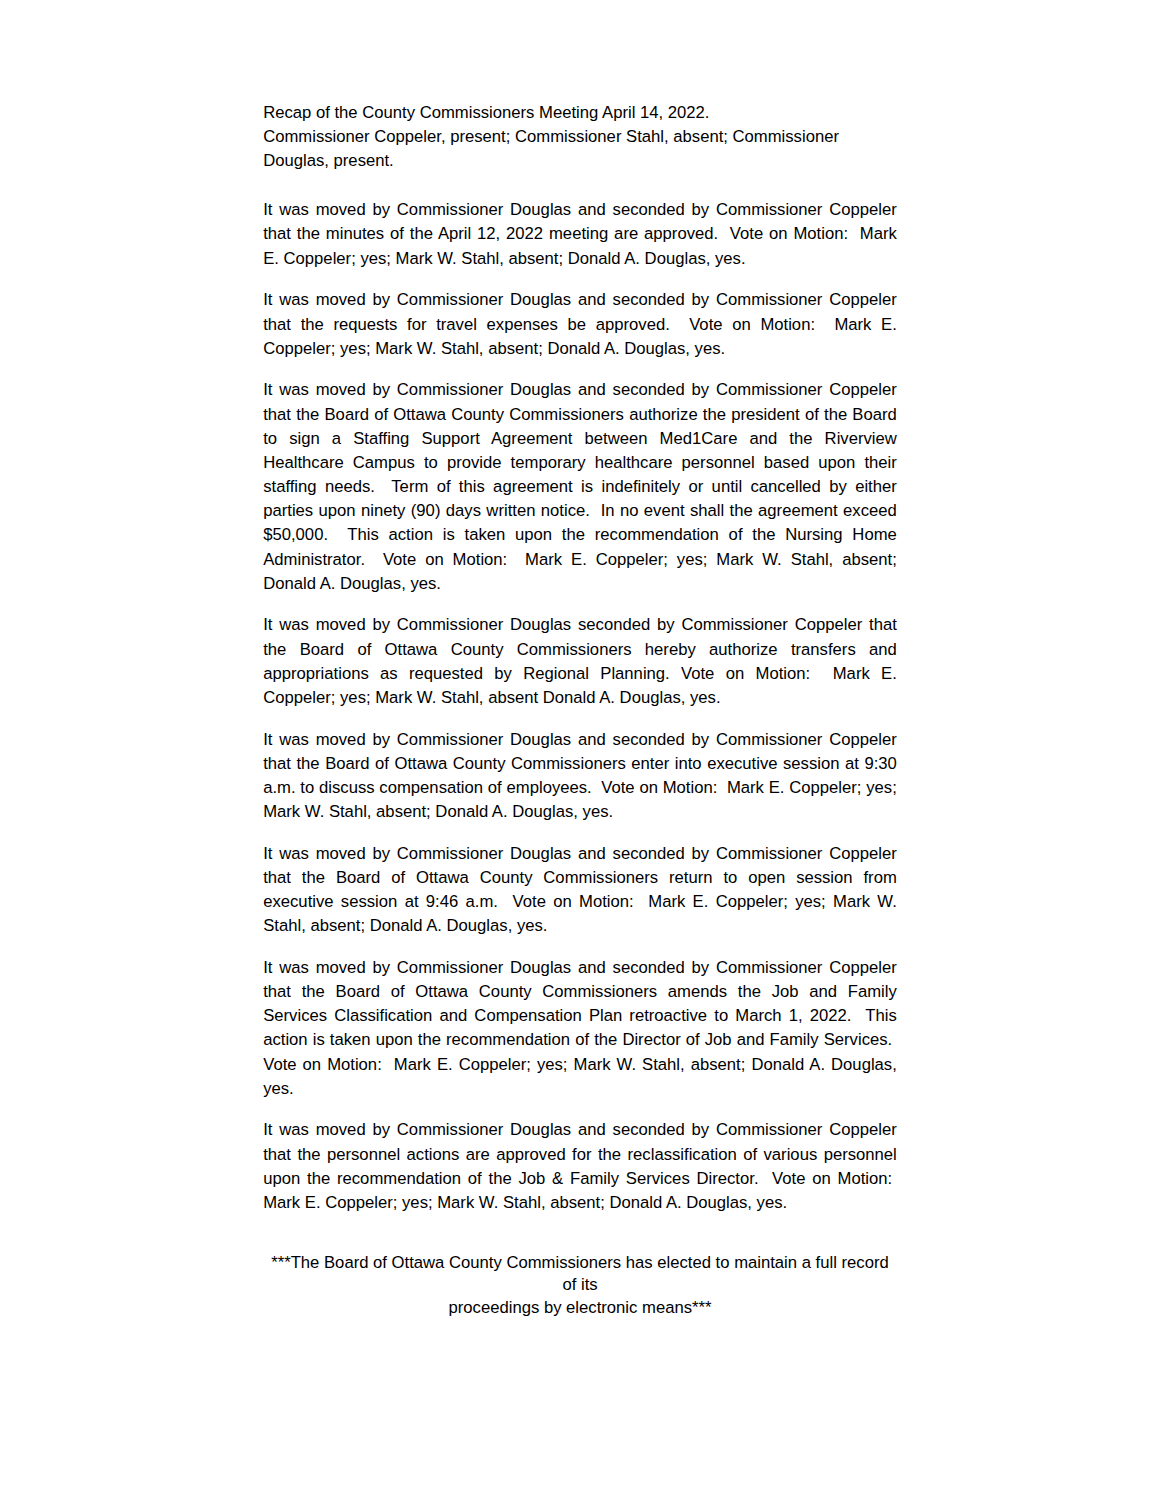Recap of the County Commissioners Meeting April 14, 2022.
Commissioner Coppeler, present; Commissioner Stahl, absent; Commissioner Douglas, present.
It was moved by Commissioner Douglas and seconded by Commissioner Coppeler that the minutes of the April 12, 2022 meeting are approved. Vote on Motion: Mark E. Coppeler; yes; Mark W. Stahl, absent; Donald A. Douglas, yes.
It was moved by Commissioner Douglas and seconded by Commissioner Coppeler that the requests for travel expenses be approved. Vote on Motion: Mark E. Coppeler; yes; Mark W. Stahl, absent; Donald A. Douglas, yes.
It was moved by Commissioner Douglas and seconded by Commissioner Coppeler that the Board of Ottawa County Commissioners authorize the president of the Board to sign a Staffing Support Agreement between Med1Care and the Riverview Healthcare Campus to provide temporary healthcare personnel based upon their staffing needs. Term of this agreement is indefinitely or until cancelled by either parties upon ninety (90) days written notice. In no event shall the agreement exceed $50,000. This action is taken upon the recommendation of the Nursing Home Administrator. Vote on Motion: Mark E. Coppeler; yes; Mark W. Stahl, absent; Donald A. Douglas, yes.
It was moved by Commissioner Douglas seconded by Commissioner Coppeler that the Board of Ottawa County Commissioners hereby authorize transfers and appropriations as requested by Regional Planning. Vote on Motion: Mark E. Coppeler; yes; Mark W. Stahl, absent Donald A. Douglas, yes.
It was moved by Commissioner Douglas and seconded by Commissioner Coppeler that the Board of Ottawa County Commissioners enter into executive session at 9:30 a.m. to discuss compensation of employees. Vote on Motion: Mark E. Coppeler; yes; Mark W. Stahl, absent; Donald A. Douglas, yes.
It was moved by Commissioner Douglas and seconded by Commissioner Coppeler that the Board of Ottawa County Commissioners return to open session from executive session at 9:46 a.m. Vote on Motion: Mark E. Coppeler; yes; Mark W. Stahl, absent; Donald A. Douglas, yes.
It was moved by Commissioner Douglas and seconded by Commissioner Coppeler that the Board of Ottawa County Commissioners amends the Job and Family Services Classification and Compensation Plan retroactive to March 1, 2022. This action is taken upon the recommendation of the Director of Job and Family Services. Vote on Motion: Mark E. Coppeler; yes; Mark W. Stahl, absent; Donald A. Douglas, yes.
It was moved by Commissioner Douglas and seconded by Commissioner Coppeler that the personnel actions are approved for the reclassification of various personnel upon the recommendation of the Job & Family Services Director. Vote on Motion: Mark E. Coppeler; yes; Mark W. Stahl, absent; Donald A. Douglas, yes.
***The Board of Ottawa County Commissioners has elected to maintain a full record of its
proceedings by electronic means***